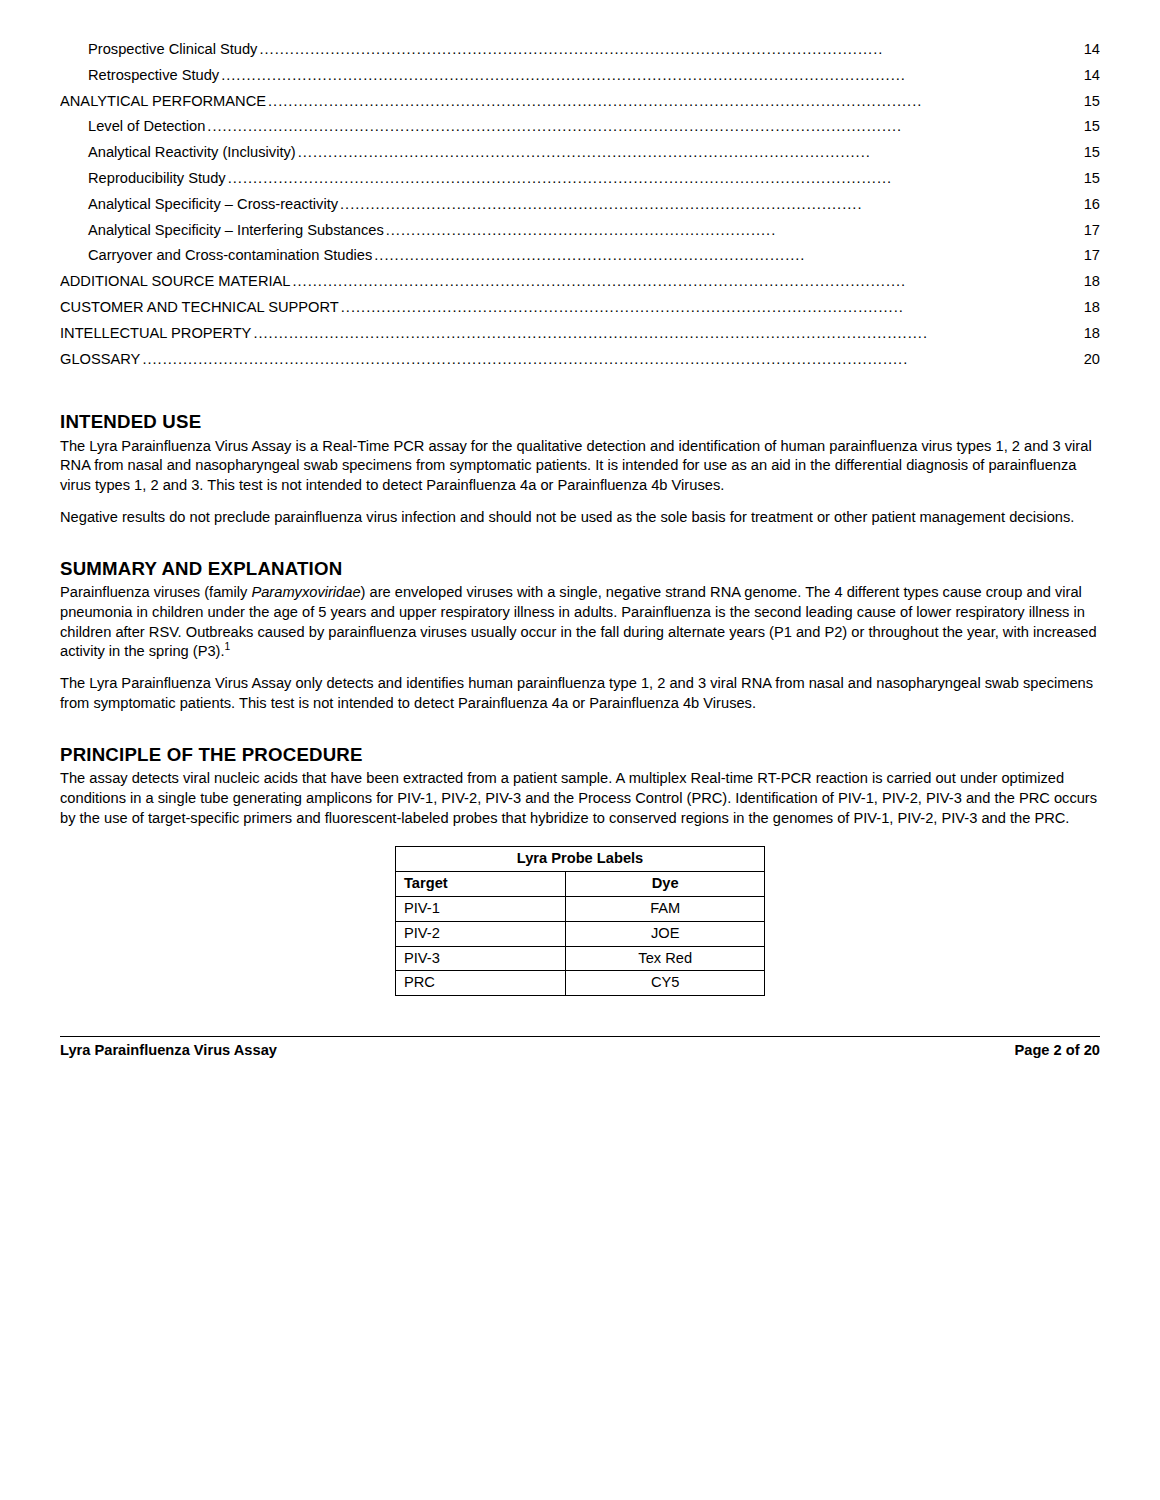Prospective Clinical Study ........................................................................................................................... 14
Retrospective Study ....................................................................................................................................... 14
ANALYTICAL PERFORMANCE ................................................................................................................................. 15
Level of Detection ......................................................................................................................................... 15
Analytical Reactivity (Inclusivity) ................................................................................................................. 15
Reproducibility Study ................................................................................................................................... 15
Analytical Specificity – Cross-reactivity ....................................................................................................... 16
Analytical Specificity – Interfering Substances ............................................................................. 17
Carryover and Cross-contamination Studies ..................................................................................... 17
ADDITIONAL SOURCE MATERIAL ......................................................................................................................... 18
CUSTOMER AND TECHNICAL SUPPORT ............................................................................................................... 18
INTELLECTUAL PROPERTY ..................................................................................................................................... 18
GLOSSARY ....................................................................................................................................................... 20
INTENDED USE
The Lyra Parainfluenza Virus Assay is a Real-Time PCR assay for the qualitative detection and identification of human parainfluenza virus types 1, 2 and 3 viral RNA from nasal and nasopharyngeal swab specimens from symptomatic patients. It is intended for use as an aid in the differential diagnosis of parainfluenza virus types 1, 2 and 3. This test is not intended to detect Parainfluenza 4a or Parainfluenza 4b Viruses.
Negative results do not preclude parainfluenza virus infection and should not be used as the sole basis for treatment or other patient management decisions.
SUMMARY AND EXPLANATION
Parainfluenza viruses (family Paramyxoviridae) are enveloped viruses with a single, negative strand RNA genome. The 4 different types cause croup and viral pneumonia in children under the age of 5 years and upper respiratory illness in adults. Parainfluenza is the second leading cause of lower respiratory illness in children after RSV. Outbreaks caused by parainfluenza viruses usually occur in the fall during alternate years (P1 and P2) or throughout the year, with increased activity in the spring (P3).1
The Lyra Parainfluenza Virus Assay only detects and identifies human parainfluenza type 1, 2 and 3 viral RNA from nasal and nasopharyngeal swab specimens from symptomatic patients. This test is not intended to detect Parainfluenza 4a or Parainfluenza 4b Viruses.
PRINCIPLE OF THE PROCEDURE
The assay detects viral nucleic acids that have been extracted from a patient sample. A multiplex Real-time RT-PCR reaction is carried out under optimized conditions in a single tube generating amplicons for PIV-1, PIV-2, PIV-3 and the Process Control (PRC). Identification of PIV-1, PIV-2, PIV-3 and the PRC occurs by the use of target-specific primers and fluorescent-labeled probes that hybridize to conserved regions in the genomes of PIV-1, PIV-2, PIV-3 and the PRC.
| Lyra Probe Labels |
| --- |
| Target | Dye |
| PIV-1 | FAM |
| PIV-2 | JOE |
| PIV-3 | Tex Red |
| PRC | CY5 |
Lyra Parainfluenza Virus Assay Page 2 of 20